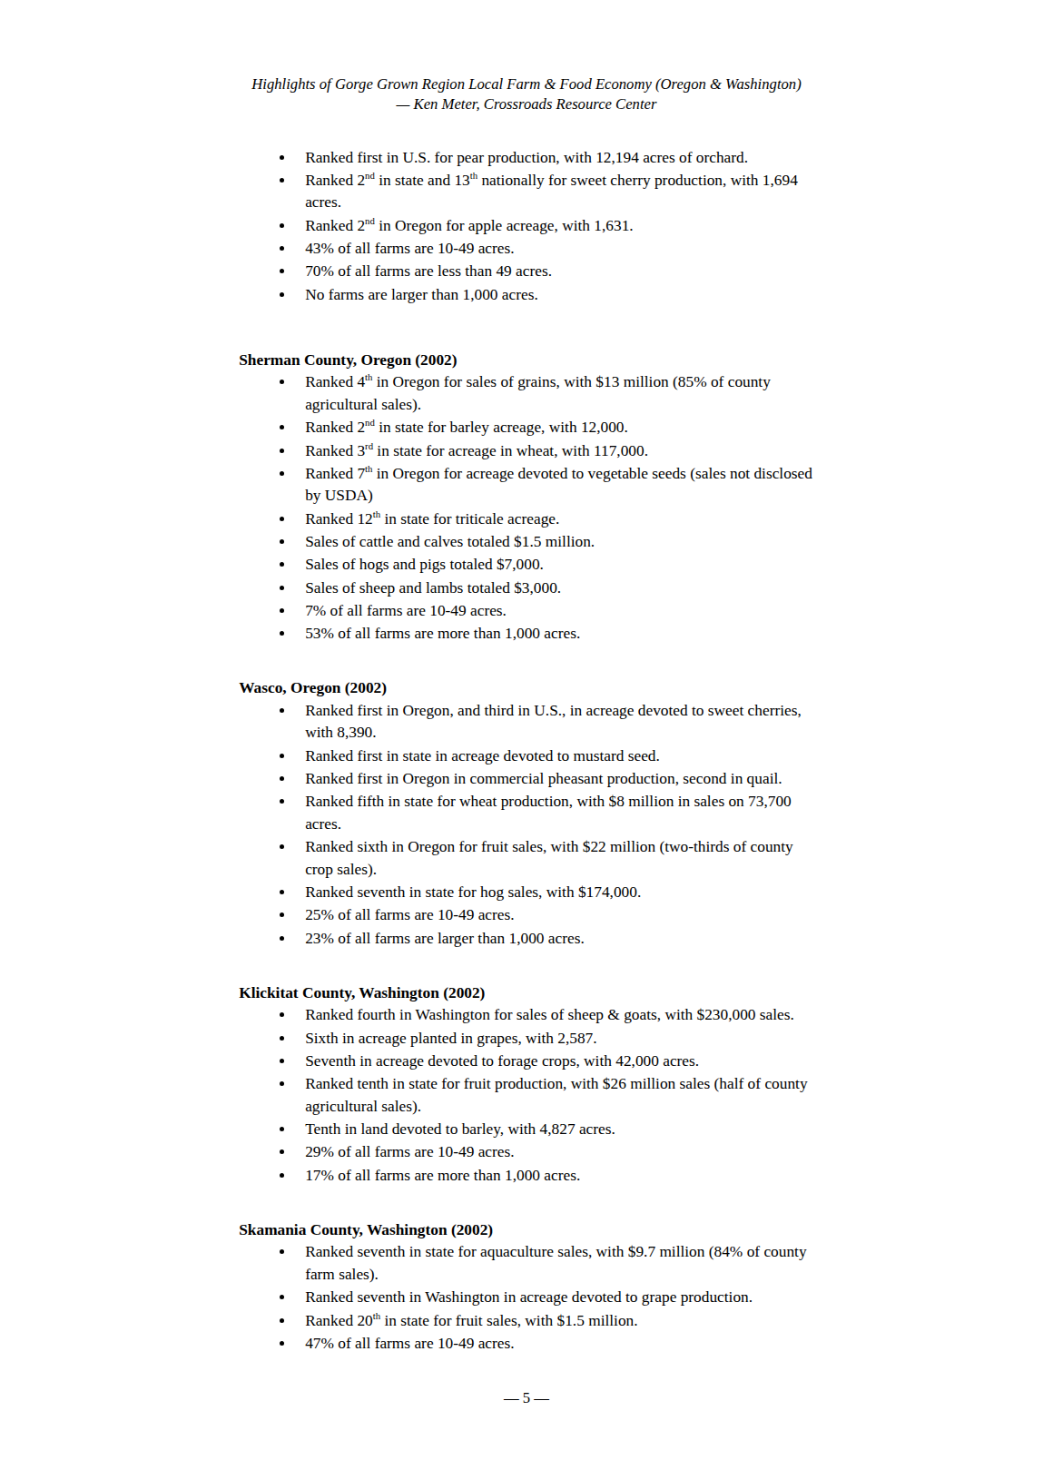Highlights of Gorge Grown Region Local Farm & Food Economy (Oregon & Washington) — Ken Meter, Crossroads Resource Center
Ranked first in U.S. for pear production, with 12,194 acres of orchard.
Ranked 2nd in state and 13th nationally for sweet cherry production, with 1,694 acres.
Ranked 2nd in Oregon for apple acreage, with 1,631.
43% of all farms are 10-49 acres.
70% of all farms are less than 49 acres.
No farms are larger than 1,000 acres.
Sherman County, Oregon (2002)
Ranked 4th in Oregon for sales of grains, with $13 million (85% of county agricultural sales).
Ranked 2nd in state for barley acreage, with 12,000.
Ranked 3rd in state for acreage in wheat, with 117,000.
Ranked 7th in Oregon for acreage devoted to vegetable seeds (sales not disclosed by USDA)
Ranked 12th in state for triticale acreage.
Sales of cattle and calves totaled $1.5 million.
Sales of hogs and pigs totaled $7,000.
Sales of sheep and lambs totaled $3,000.
7% of all farms are 10-49 acres.
53% of all farms are more than 1,000 acres.
Wasco, Oregon (2002)
Ranked first in Oregon, and third in U.S., in acreage devoted to sweet cherries, with 8,390.
Ranked first in state in acreage devoted to mustard seed.
Ranked first in Oregon in commercial pheasant production, second in quail.
Ranked fifth in state for wheat production, with $8 million in sales on 73,700 acres.
Ranked sixth in Oregon for fruit sales, with $22 million (two-thirds of county crop sales).
Ranked seventh in state for hog sales, with $174,000.
25% of all farms are 10-49 acres.
23% of all farms are larger than 1,000 acres.
Klickitat County, Washington (2002)
Ranked fourth in Washington for sales of sheep & goats, with $230,000 sales.
Sixth in acreage planted in grapes, with 2,587.
Seventh in acreage devoted to forage crops, with 42,000 acres.
Ranked tenth in state for fruit production, with $26 million sales (half of county agricultural sales).
Tenth in land devoted to barley, with 4,827 acres.
29% of all farms are 10-49 acres.
17% of all farms are more than 1,000 acres.
Skamania County, Washington (2002)
Ranked seventh in state for aquaculture sales, with $9.7 million (84% of county farm sales).
Ranked seventh in Washington in acreage devoted to grape production.
Ranked 20th in state for fruit sales, with $1.5 million.
47% of all farms are 10-49 acres.
— 5 —